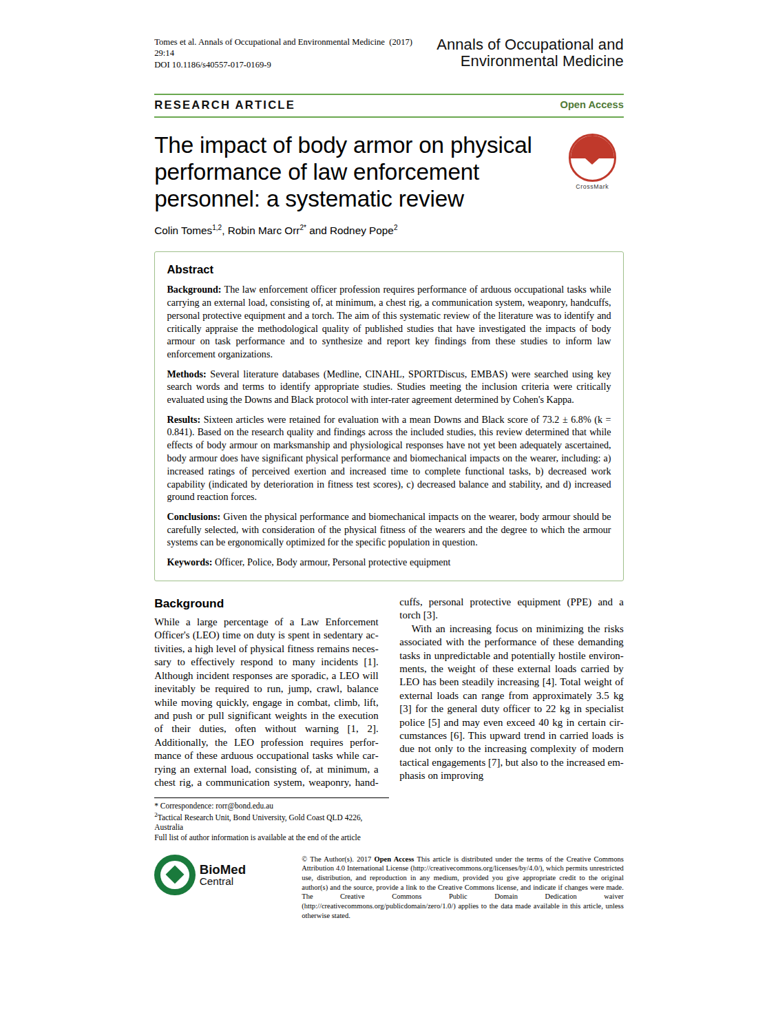Tomes et al. Annals of Occupational and Environmental Medicine (2017) 29:14
DOI 10.1186/s40557-017-0169-9
Annals of Occupational and
Environmental Medicine
RESEARCH ARTICLE
Open Access
The impact of body armor on physical performance of law enforcement personnel: a systematic review
CrossMark
Colin Tomes1,2, Robin Marc Orr2* and Rodney Pope2
Abstract
Background: The law enforcement officer profession requires performance of arduous occupational tasks while carrying an external load, consisting of, at minimum, a chest rig, a communication system, weaponry, handcuffs, personal protective equipment and a torch. The aim of this systematic review of the literature was to identify and critically appraise the methodological quality of published studies that have investigated the impacts of body armour on task performance and to synthesize and report key findings from these studies to inform law enforcement organizations.
Methods: Several literature databases (Medline, CINAHL, SPORTDiscus, EMBAS) were searched using key search words and terms to identify appropriate studies. Studies meeting the inclusion criteria were critically evaluated using the Downs and Black protocol with inter-rater agreement determined by Cohen's Kappa.
Results: Sixteen articles were retained for evaluation with a mean Downs and Black score of 73.2 ± 6.8% (k = 0.841). Based on the research quality and findings across the included studies, this review determined that while effects of body armour on marksmanship and physiological responses have not yet been adequately ascertained, body armour does have significant physical performance and biomechanical impacts on the wearer, including: a) increased ratings of perceived exertion and increased time to complete functional tasks, b) decreased work capability (indicated by deterioration in fitness test scores), c) decreased balance and stability, and d) increased ground reaction forces.
Conclusions: Given the physical performance and biomechanical impacts on the wearer, body armour should be carefully selected, with consideration of the physical fitness of the wearers and the degree to which the armour systems can be ergonomically optimized for the specific population in question.
Keywords: Officer, Police, Body armour, Personal protective equipment
Background
While a large percentage of a Law Enforcement Officer's (LEO) time on duty is spent in sedentary activities, a high level of physical fitness remains necessary to effectively respond to many incidents [1]. Although incident responses are sporadic, a LEO will inevitably be required to run, jump, crawl, balance while moving quickly, engage in combat, climb, lift, and push or pull significant weights in the execution of their duties, often without warning [1, 2]. Additionally, the LEO profession requires performance of these arduous occupational tasks while carrying an external load, consisting of, at minimum, a chest rig, a communication system, weaponry, handcuffs, personal protective equipment (PPE) and a torch [3].
With an increasing focus on minimizing the risks associated with the performance of these demanding tasks in unpredictable and potentially hostile environments, the weight of these external loads carried by LEO has been steadily increasing [4]. Total weight of external loads can range from approximately 3.5 kg [3] for the general duty officer to 22 kg in specialist police [5] and may even exceed 40 kg in certain circumstances [6]. This upward trend in carried loads is due not only to the increasing complexity of modern tactical engagements [7], but also to the increased emphasis on improving
* Correspondence: rorr@bond.edu.au
2Tactical Research Unit, Bond University, Gold Coast QLD 4226, Australia
Full list of author information is available at the end of the article
BioMed
Central
© The Author(s). 2017 Open Access This article is distributed under the terms of the Creative Commons Attribution 4.0 International License (http://creativecommons.org/licenses/by/4.0/), which permits unrestricted use, distribution, and reproduction in any medium, provided you give appropriate credit to the original author(s) and the source, provide a link to the Creative Commons license, and indicate if changes were made. The Creative Commons Public Domain Dedication waiver (http://creativecommons.org/publicdomain/zero/1.0/) applies to the data made available in this article, unless otherwise stated.